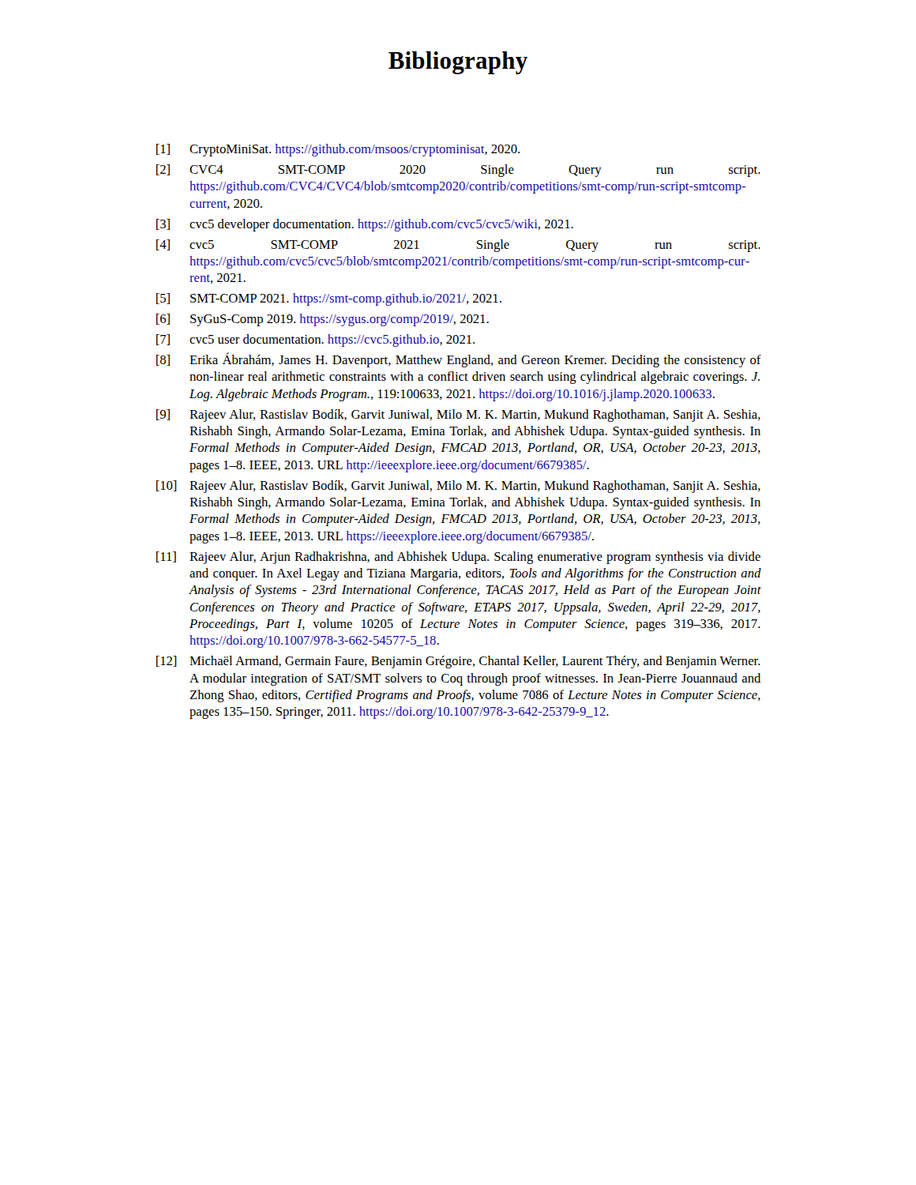Bibliography
[1] CryptoMiniSat. https://github.com/msoos/cryptominisat, 2020.
[2] CVC4 SMT-COMP 2020 Single Query run script. https://github.com/CVC4/CVC4/blob/smtcomp2020/contrib/competitions/smt-comp/run-script-smtcomp-current, 2020.
[3] cvc5 developer documentation. https://github.com/cvc5/cvc5/wiki, 2021.
[4] cvc5 SMT-COMP 2021 Single Query run script. https://github.com/cvc5/cvc5/blob/smtcomp2021/contrib/competitions/smt-comp/run-script-smtcomp-current, 2021.
[5] SMT-COMP 2021. https://smt-comp.github.io/2021/, 2021.
[6] SyGuS-Comp 2019. https://sygus.org/comp/2019/, 2021.
[7] cvc5 user documentation. https://cvc5.github.io, 2021.
[8] Erika Ábrahám, James H. Davenport, Matthew England, and Gereon Kremer. Deciding the consistency of non-linear real arithmetic constraints with a conflict driven search using cylindrical algebraic coverings. J. Log. Algebraic Methods Program., 119:100633, 2021. https://doi.org/10.1016/j.jlamp.2020.100633.
[9] Rajeev Alur, Rastislav Bodík, Garvit Juniwal, Milo M. K. Martin, Mukund Raghothaman, Sanjit A. Seshia, Rishabh Singh, Armando Solar-Lezama, Emina Torlak, and Abhishek Udupa. Syntax-guided synthesis. In Formal Methods in Computer-Aided Design, FMCAD 2013, Portland, OR, USA, October 20-23, 2013, pages 1–8. IEEE, 2013. URL http://ieeexplore.ieee.org/document/6679385/.
[10] Rajeev Alur, Rastislav Bodík, Garvit Juniwal, Milo M. K. Martin, Mukund Raghothaman, Sanjit A. Seshia, Rishabh Singh, Armando Solar-Lezama, Emina Torlak, and Abhishek Udupa. Syntax-guided synthesis. In Formal Methods in Computer-Aided Design, FMCAD 2013, Portland, OR, USA, October 20-23, 2013, pages 1–8. IEEE, 2013. URL https://ieeexplore.ieee.org/document/6679385/.
[11] Rajeev Alur, Arjun Radhakrishna, and Abhishek Udupa. Scaling enumerative program synthesis via divide and conquer. In Axel Legay and Tiziana Margaria, editors, Tools and Algorithms for the Construction and Analysis of Systems - 23rd International Conference, TACAS 2017, Held as Part of the European Joint Conferences on Theory and Practice of Software, ETAPS 2017, Uppsala, Sweden, April 22-29, 2017, Proceedings, Part I, volume 10205 of Lecture Notes in Computer Science, pages 319–336, 2017. https://doi.org/10.1007/978-3-662-54577-5_18.
[12] Michaël Armand, Germain Faure, Benjamin Grégoire, Chantal Keller, Laurent Théry, and Benjamin Werner. A modular integration of SAT/SMT solvers to Coq through proof witnesses. In Jean-Pierre Jouannaud and Zhong Shao, editors, Certified Programs and Proofs, volume 7086 of Lecture Notes in Computer Science, pages 135–150. Springer, 2011. https://doi.org/10.1007/978-3-642-25379-9_12.